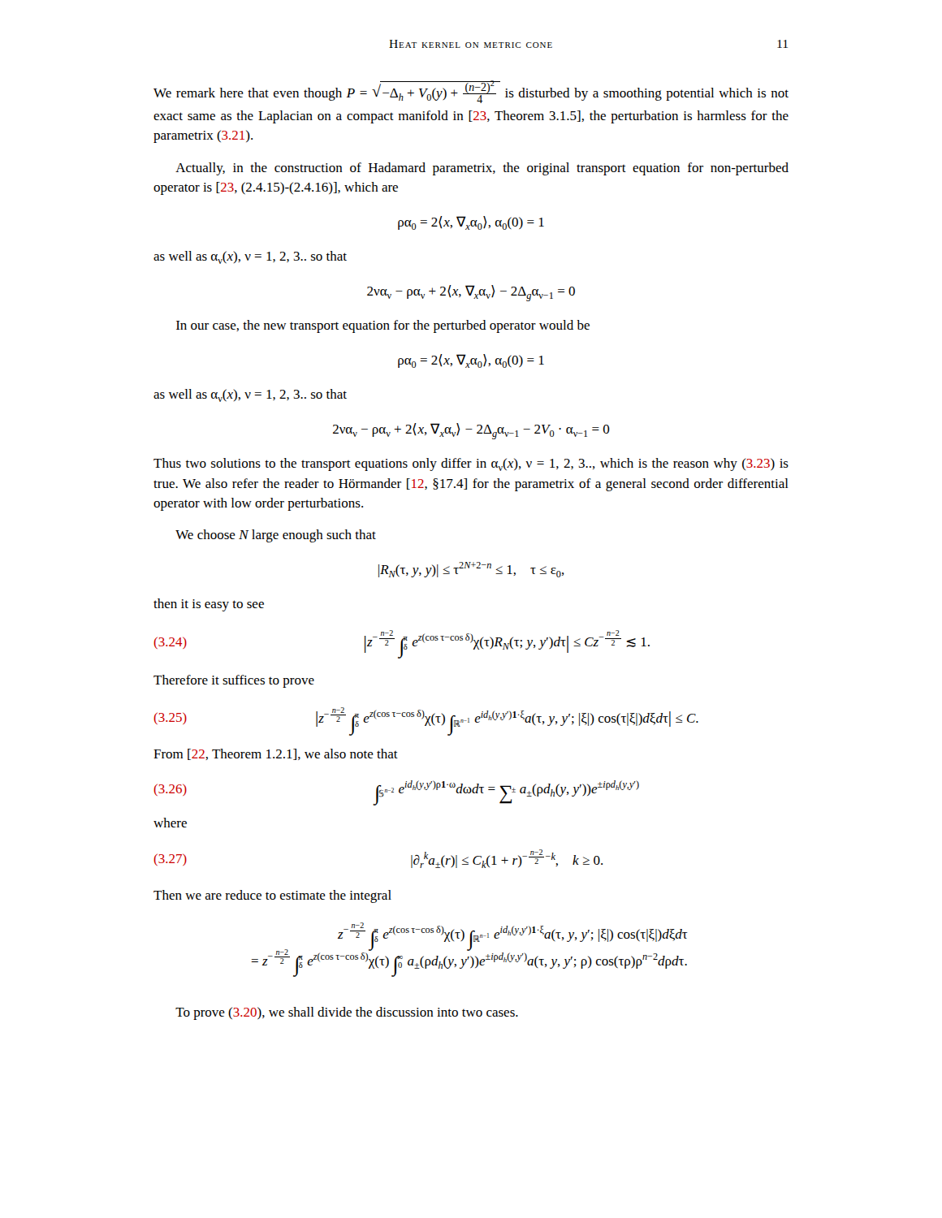Heat kernel on metric cone 11
We remark here that even though P = −Δh + V0(y) + (n−2)24 is disturbed by a smoothing potential which is not exact same as the Laplacian on a compact manifold in [23, Theorem 3.1.5], the perturbation is harmless for the parametrix (3.21).
Actually, in the construction of Hadamard parametrix, the original transport equation for non-perturbed operator is [23, (2.4.15)-(2.4.16)], which are
ρα0 = 2⟨x, ∇xα0⟩, α0(0) = 1
as well as αν(x), ν = 1, 2, 3.. so that
2ναν − ραν + 2⟨x, ∇xαν⟩ − 2Δgαν−1 = 0
In our case, the new transport equation for the perturbed operator would be
ρα0 = 2⟨x, ∇xα0⟩, α0(0) = 1
as well as αν(x), ν = 1, 2, 3.. so that
2ναν − ραν + 2⟨x, ∇xαν⟩ − 2Δgαν−1 − 2V0 · αν−1 = 0
Thus two solutions to the transport equations only differ in αν(x), ν = 1, 2, 3.., which is the reason why (3.23) is true. We also refer the reader to Hörmander [12, §17.4] for the parametrix of a general second order differential operator with low order perturbations.
We choose N large enough such that
|RN(τ, y, y)| ≤ τ2N+2−n ≤ 1, τ ≤ ε0,
then it is easy to see
(3.24) |z−n−22 ∫πδ ez(cos τ−cos δ)χ(τ)RN(τ; y, y′)dτ| ≤ Cz−n−22 ≲ 1.
Therefore it suffices to prove
(3.25) |z−n−22 ∫πδ ez(cos τ−cos δ)χ(τ) ∫ ℝn−1 eidh(y,y′)1·ξa(τ, y, y′; |ξ|) cos(τ|ξ|)dξdτ| ≤ C.
From [22, Theorem 1.2.1], we also note that
(3.26) ∫ 𝕊n−2 eidh(y,y′)ρ1·ωdωdτ = ∑± a±(ρdh(y, y′))e±iρdh(y,y′)
where
(3.27) |∂rka±(r)| ≤ Ck(1 + r)−n−22−k, k ≥ 0.
Then we are reduce to estimate the integral
z−n−22 ∫πδ ez(cos τ−cos δ)χ(τ) ∫ ℝn−1 eidh(y,y′)1·ξa(τ, y, y′; |ξ|) cos(τ|ξ|)dξdτ
= z−n−22 ∫πδ ez(cos τ−cos δ)χ(τ) ∫∞0 a±(ρdh(y, y′))e±iρdh(y,y′)a(τ, y, y′; ρ) cos(τρ)ρn−2dρdτ.
To prove (3.20), we shall divide the discussion into two cases.